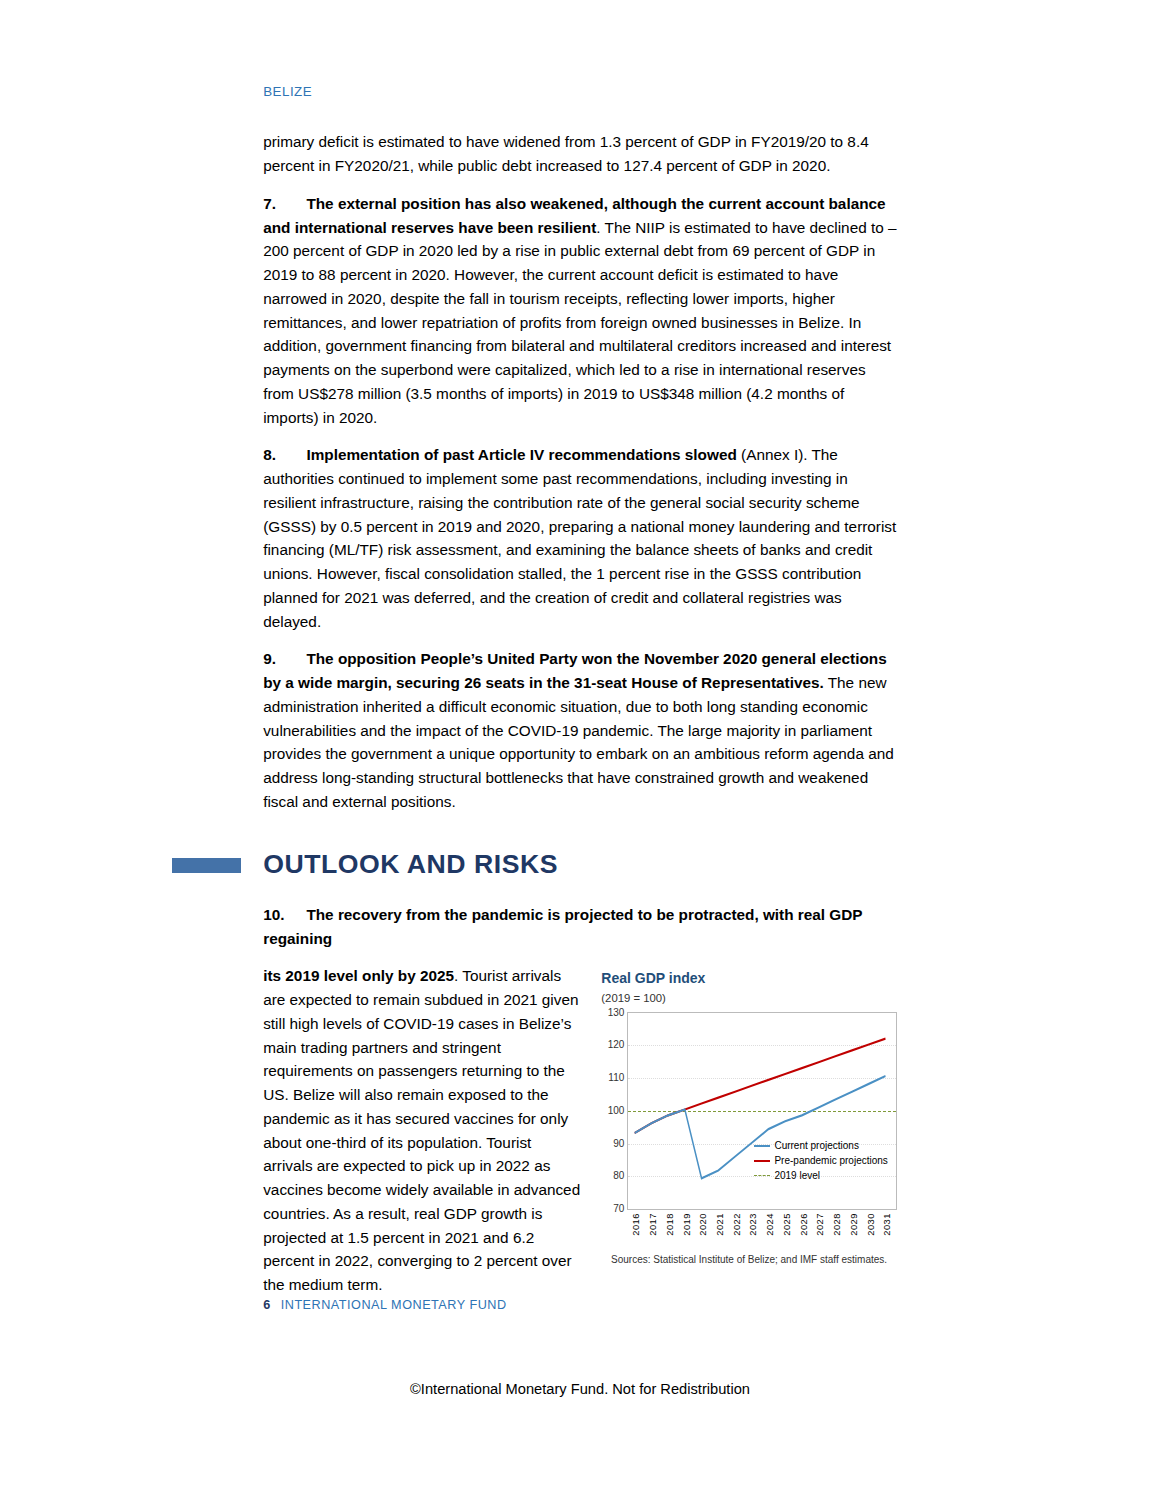BELIZE
primary deficit is estimated to have widened from 1.3 percent of GDP in FY2019/20 to 8.4 percent in FY2020/21, while public debt increased to 127.4 percent of GDP in 2020.
7. The external position has also weakened, although the current account balance and international reserves have been resilient. The NIIP is estimated to have declined to –200 percent of GDP in 2020 led by a rise in public external debt from 69 percent of GDP in 2019 to 88 percent in 2020. However, the current account deficit is estimated to have narrowed in 2020, despite the fall in tourism receipts, reflecting lower imports, higher remittances, and lower repatriation of profits from foreign owned businesses in Belize. In addition, government financing from bilateral and multilateral creditors increased and interest payments on the superbond were capitalized, which led to a rise in international reserves from US$278 million (3.5 months of imports) in 2019 to US$348 million (4.2 months of imports) in 2020.
8. Implementation of past Article IV recommendations slowed (Annex I). The authorities continued to implement some past recommendations, including investing in resilient infrastructure, raising the contribution rate of the general social security scheme (GSSS) by 0.5 percent in 2019 and 2020, preparing a national money laundering and terrorist financing (ML/TF) risk assessment, and examining the balance sheets of banks and credit unions. However, fiscal consolidation stalled, the 1 percent rise in the GSSS contribution planned for 2021 was deferred, and the creation of credit and collateral registries was delayed.
9. The opposition People’s United Party won the November 2020 general elections by a wide margin, securing 26 seats in the 31-seat House of Representatives. The new administration inherited a difficult economic situation, due to both long standing economic vulnerabilities and the impact of the COVID-19 pandemic. The large majority in parliament provides the government a unique opportunity to embark on an ambitious reform agenda and address long-standing structural bottlenecks that have constrained growth and weakened fiscal and external positions.
OUTLOOK AND RISKS
10. The recovery from the pandemic is projected to be protracted, with real GDP regaining
its 2019 level only by 2025. Tourist arrivals are expected to remain subdued in 2021 given still high levels of COVID-19 cases in Belize’s main trading partners and stringent requirements on passengers returning to the US. Belize will also remain exposed to the pandemic as it has secured vaccines for only about one-third of its population. Tourist arrivals are expected to pick up in 2022 as vaccines become widely available in advanced countries. As a result, real GDP growth is projected at 1.5 percent in 2021 and 6.2 percent in 2022, converging to 2 percent over the medium term.
Real GDP index
(2019 = 100)
130 120 110 100 90 80 70
Current projections
Pre-pandemic projections
2019 level
2016201720182019202020212022202320242025202620272028202920302031
Sources: Statistical Institute of Belize; and IMF staff estimates.
6 INTERNATIONAL MONETARY FUND
©International Monetary Fund. Not for Redistribution